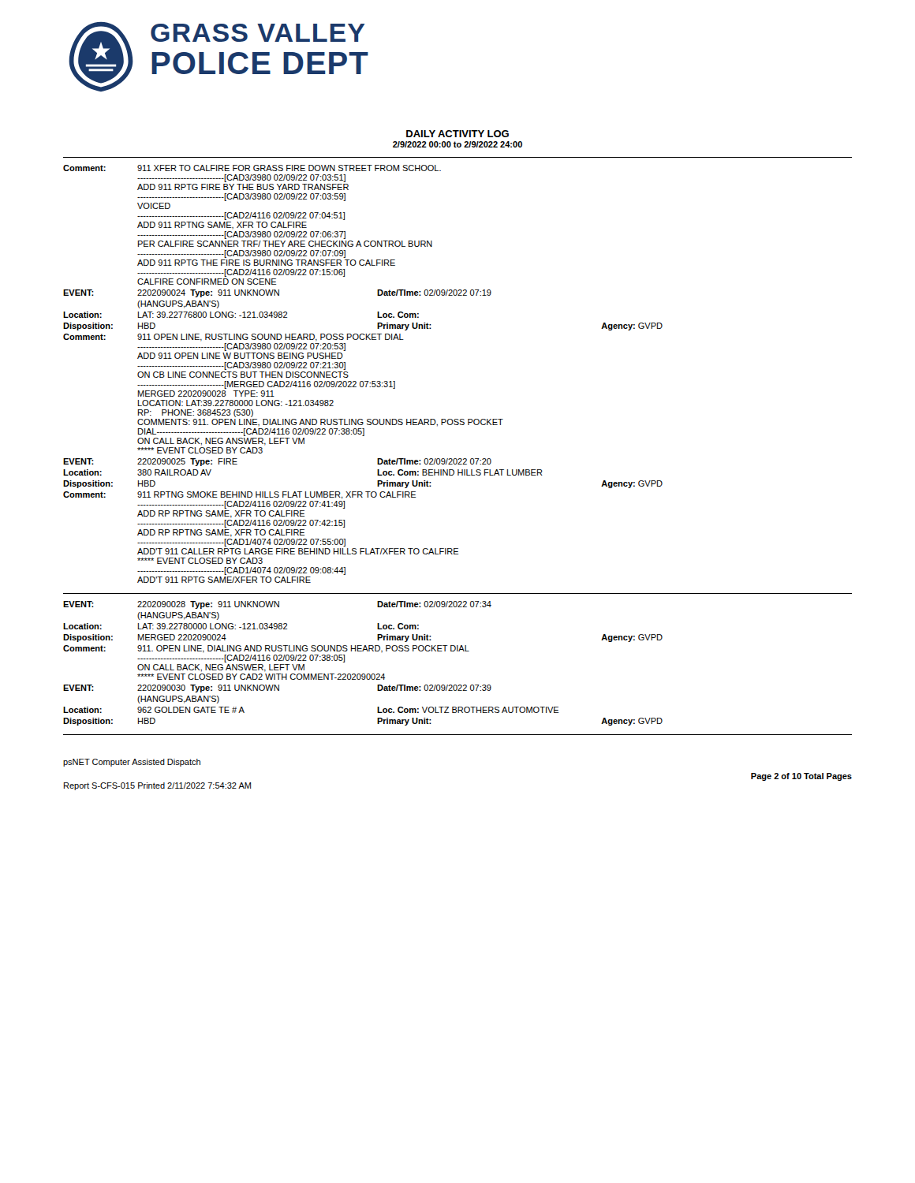GRASS VALLEY
POLICE DEPT
DAILY ACTIVITY LOG
2/9/2022 00:00 to 2/9/2022 24:00
| Comment: | 911 XFER TO CALFIRE FOR GRASS FIRE DOWN STREET FROM SCHOOL. ------------------------------[CAD3/3980 02/09/22 07:03:51] ADD 911 RPTG FIRE BY THE BUS YARD TRANSFER ------------------------------[CAD3/3980 02/09/22 07:03:59] VOICED ------------------------------[CAD2/4116 02/09/22 07:04:51] ADD 911 RPTNG SAME, XFR TO CALFIRE ------------------------------[CAD3/3980 02/09/22 07:06:37] PER CALFIRE SCANNER TRF/ THEY ARE CHECKING A CONTROL BURN ------------------------------[CAD3/3980 02/09/22 07:07:09] ADD 911 RPTG THE FIRE IS BURNING TRANSFER TO CALFIRE ------------------------------[CAD2/4116 02/09/22 07:15:06] CALFIRE CONFIRMED ON SCENE |
| EVENT: | 2202090024 Type: 911 UNKNOWN | Date/TIme: 02/09/2022 07:19 |
| | (HANGUPS,ABAN'S) | |
| Location: | LAT: 39.22776800 LONG: -121.034982 | Loc. Com: |
| Disposition: | HBD | Primary Unit: | Agency: GVPD |
| Comment: | 911 OPEN LINE, RUSTLING SOUND HEARD, POSS POCKET DIAL ------------------------------[CAD3/3980 02/09/22 07:20:53] ADD 911 OPEN LINE W BUTTONS BEING PUSHED ------------------------------[CAD3/3980 02/09/22 07:21:30] ON CB LINE CONNECTS BUT THEN DISCONNECTS ------------------------------[MERGED CAD2/4116 02/09/2022 07:53:31] MERGED 2202090028 TYPE: 911 LOCATION: LAT:39.22780000 LONG: -121.034982 RP: PHONE: 3684523 (530) COMMENTS: 911. OPEN LINE, DIALING AND RUSTLING SOUNDS HEARD, POSS POCKET DIAL------------------------------[CAD2/4116 02/09/22 07:38:05] ON CALL BACK, NEG ANSWER, LEFT VM ***** EVENT CLOSED BY CAD3 |
| EVENT: | 2202090025 Type: FIRE | Date/TIme: 02/09/2022 07:20 |
| Location: | 380 RAILROAD AV | Loc. Com: BEHIND HILLS FLAT LUMBER |
| Disposition: | HBD | Primary Unit: | Agency: GVPD |
| Comment: | 911 RPTNG SMOKE BEHIND HILLS FLAT LUMBER, XFR TO CALFIRE ------------------------------[CAD2/4116 02/09/22 07:41:49] ADD RP RPTNG SAME, XFR TO CALFIRE ------------------------------[CAD2/4116 02/09/22 07:42:15] ADD RP RPTNG SAME, XFR TO CALFIRE ------------------------------[CAD1/4074 02/09/22 07:55:00] ADD'T 911 CALLER RPTG LARGE FIRE BEHIND HILLS FLAT/XFER TO CALFIRE ***** EVENT CLOSED BY CAD3 ------------------------------[CAD1/4074 02/09/22 09:08:44] ADD'T 911 RPTG SAME/XFER TO CALFIRE |
| EVENT: | 2202090028 Type: 911 UNKNOWN | Date/TIme: 02/09/2022 07:34 |
| | (HANGUPS,ABAN'S) | |
| Location: | LAT: 39.22780000 LONG: -121.034982 | Loc. Com: |
| Disposition: | MERGED 2202090024 | Primary Unit: | Agency: GVPD |
| Comment: | 911. OPEN LINE, DIALING AND RUSTLING SOUNDS HEARD, POSS POCKET DIAL ------------------------------[CAD2/4116 02/09/22 07:38:05] ON CALL BACK, NEG ANSWER, LEFT VM ***** EVENT CLOSED BY CAD2 WITH COMMENT-2202090024 |
| EVENT: | 2202090030 Type: 911 UNKNOWN | Date/TIme: 02/09/2022 07:39 |
| | (HANGUPS,ABAN'S) | |
| Location: | 962 GOLDEN GATE TE # A | Loc. Com: VOLTZ BROTHERS AUTOMOTIVE |
| Disposition: | HBD | Primary Unit: | Agency: GVPD |
psNET Computer Assisted Dispatch
Report S-CFS-015 Printed 2/11/2022 7:54:32 AM
Page 2 of 10 Total Pages